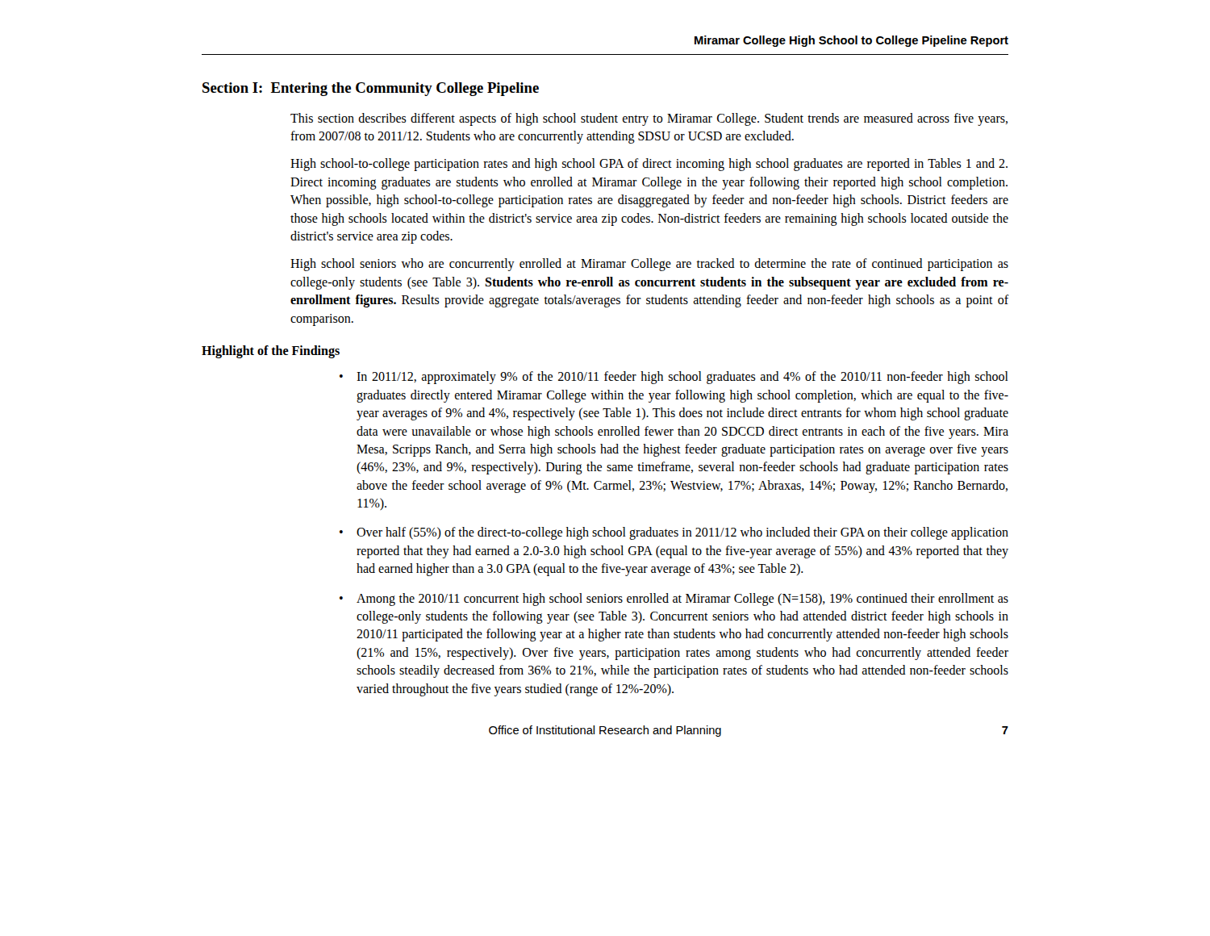Miramar College High School to College Pipeline Report
Section I: Entering the Community College Pipeline
This section describes different aspects of high school student entry to Miramar College. Student trends are measured across five years, from 2007/08 to 2011/12. Students who are concurrently attending SDSU or UCSD are excluded.
High school-to-college participation rates and high school GPA of direct incoming high school graduates are reported in Tables 1 and 2. Direct incoming graduates are students who enrolled at Miramar College in the year following their reported high school completion. When possible, high school-to-college participation rates are disaggregated by feeder and non-feeder high schools. District feeders are those high schools located within the district's service area zip codes. Non-district feeders are remaining high schools located outside the district's service area zip codes.
High school seniors who are concurrently enrolled at Miramar College are tracked to determine the rate of continued participation as college-only students (see Table 3). Students who re-enroll as concurrent students in the subsequent year are excluded from re-enrollment figures. Results provide aggregate totals/averages for students attending feeder and non-feeder high schools as a point of comparison.
Highlight of the Findings
In 2011/12, approximately 9% of the 2010/11 feeder high school graduates and 4% of the 2010/11 non-feeder high school graduates directly entered Miramar College within the year following high school completion, which are equal to the five-year averages of 9% and 4%, respectively (see Table 1). This does not include direct entrants for whom high school graduate data were unavailable or whose high schools enrolled fewer than 20 SDCCD direct entrants in each of the five years. Mira Mesa, Scripps Ranch, and Serra high schools had the highest feeder graduate participation rates on average over five years (46%, 23%, and 9%, respectively). During the same timeframe, several non-feeder schools had graduate participation rates above the feeder school average of 9% (Mt. Carmel, 23%; Westview, 17%; Abraxas, 14%; Poway, 12%; Rancho Bernardo, 11%).
Over half (55%) of the direct-to-college high school graduates in 2011/12 who included their GPA on their college application reported that they had earned a 2.0-3.0 high school GPA (equal to the five-year average of 55%) and 43% reported that they had earned higher than a 3.0 GPA (equal to the five-year average of 43%; see Table 2).
Among the 2010/11 concurrent high school seniors enrolled at Miramar College (N=158), 19% continued their enrollment as college-only students the following year (see Table 3). Concurrent seniors who had attended district feeder high schools in 2010/11 participated the following year at a higher rate than students who had concurrently attended non-feeder high schools (21% and 15%, respectively). Over five years, participation rates among students who had concurrently attended feeder schools steadily decreased from 36% to 21%, while the participation rates of students who had attended non-feeder schools varied throughout the five years studied (range of 12%-20%).
Office of Institutional Research and Planning 7